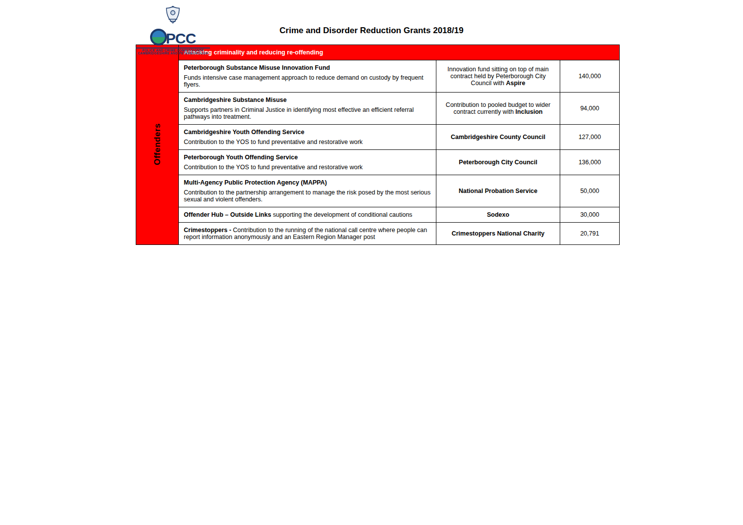PCC
POLICE AND CRIME COMMISSIONER
CAMBRIDGESHIRE AND PETERBOROUGH
Crime and Disorder Reduction Grants 2018/19
| Offenders | Attacking criminality and reducing re-offending |
| Peterborough Substance Misuse Innovation Fund Funds intensive case management approach to reduce demand on custody by frequent flyers. | Innovation fund sitting on top of main contract held by Peterborough City Council with Aspire | 140,000 |
| Cambridgeshire Substance Misuse Supports partners in Criminal Justice in identifying most effective an efficient referral pathways into treatment. | Contribution to pooled budget to wider contract currently with Inclusion | 94,000 |
| Cambridgeshire Youth Offending Service Contribution to the YOS to fund preventative and restorative work | Cambridgeshire County Council | 127,000 |
| Peterborough Youth Offending Service Contribution to the YOS to fund preventative and restorative work | Peterborough City Council | 136,000 |
| Multi-Agency Public Protection Agency (MAPPA) Contribution to the partnership arrangement to manage the risk posed by the most serious sexual and violent offenders. | National Probation Service | 50,000 |
| Offender Hub – Outside Links supporting the development of conditional cautions | Sodexo | 30,000 |
| Crimestoppers - Contribution to the running of the national call centre where people can report information anonymously and an Eastern Region Manager post | Crimestoppers National Charity | 20,791 |